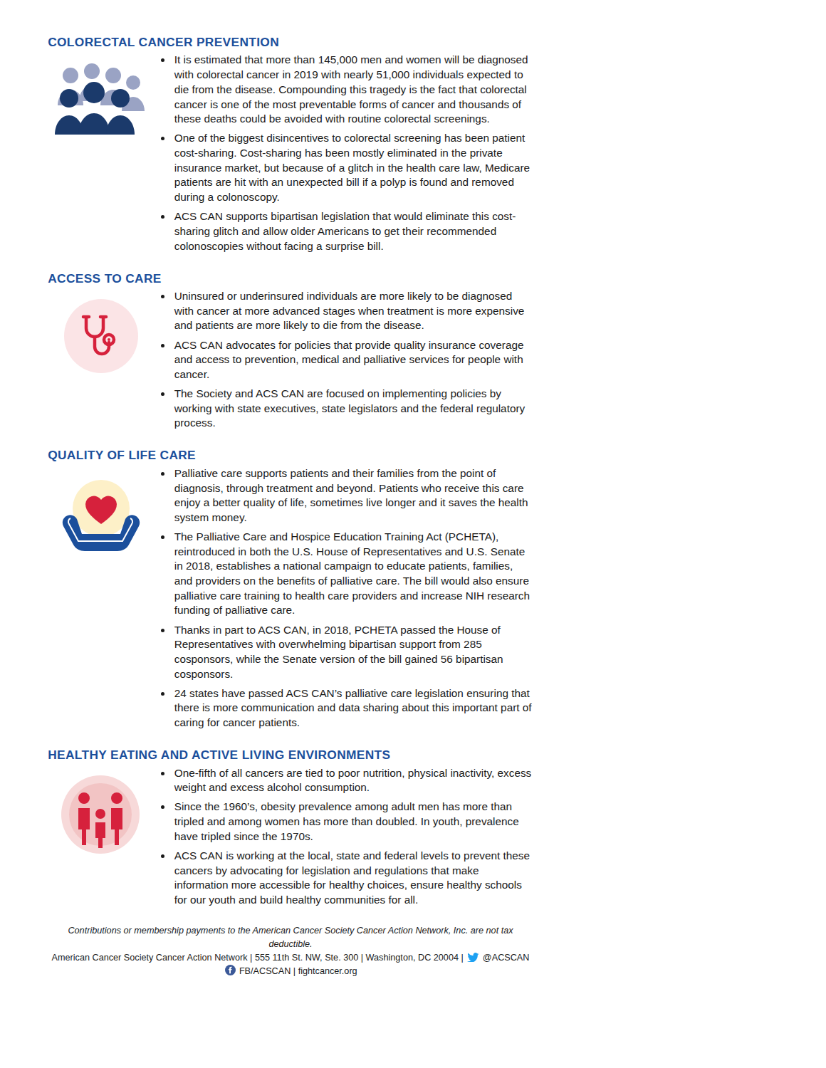Colorectal Cancer Prevention
It is estimated that more than 145,000 men and women will be diagnosed with colorectal cancer in 2019 with nearly 51,000 individuals expected to die from the disease. Compounding this tragedy is the fact that colorectal cancer is one of the most preventable forms of cancer and thousands of these deaths could be avoided with routine colorectal screenings.
One of the biggest disincentives to colorectal screening has been patient cost-sharing. Cost-sharing has been mostly eliminated in the private insurance market, but because of a glitch in the health care law, Medicare patients are hit with an unexpected bill if a polyp is found and removed during a colonoscopy.
ACS CAN supports bipartisan legislation that would eliminate this cost-sharing glitch and allow older Americans to get their recommended colonoscopies without facing a surprise bill.
Access to Care
Uninsured or underinsured individuals are more likely to be diagnosed with cancer at more advanced stages when treatment is more expensive and patients are more likely to die from the disease.
ACS CAN advocates for policies that provide quality insurance coverage and access to prevention, medical and palliative services for people with cancer.
The Society and ACS CAN are focused on implementing policies by working with state executives, state legislators and the federal regulatory process.
Quality of Life Care
Palliative care supports patients and their families from the point of diagnosis, through treatment and beyond. Patients who receive this care enjoy a better quality of life, sometimes live longer and it saves the health system money.
The Palliative Care and Hospice Education Training Act (PCHETA), reintroduced in both the U.S. House of Representatives and U.S. Senate in 2018, establishes a national campaign to educate patients, families, and providers on the benefits of palliative care. The bill would also ensure palliative care training to health care providers and increase NIH research funding of palliative care.
Thanks in part to ACS CAN, in 2018, PCHETA passed the House of Representatives with overwhelming bipartisan support from 285 cosponsors, while the Senate version of the bill gained 56 bipartisan cosponsors.
24 states have passed ACS CAN’s palliative care legislation ensuring that there is more communication and data sharing about this important part of caring for cancer patients.
Healthy Eating and Active Living Environments
One-fifth of all cancers are tied to poor nutrition, physical inactivity, excess weight and excess alcohol consumption.
Since the 1960’s, obesity prevalence among adult men has more than tripled and among women has more than doubled. In youth, prevalence have tripled since the 1970s.
ACS CAN is working at the local, state and federal levels to prevent these cancers by advocating for legislation and regulations that make information more accessible for healthy choices, ensure healthy schools for our youth and build healthy communities for all.
Contributions or membership payments to the American Cancer Society Cancer Action Network, Inc. are not tax deductible.
American Cancer Society Cancer Action Network | 555 11th St. NW, Ste. 300 | Washington, DC 20004 | @ACSCAN FB/ACSCAN | fightcancer.org